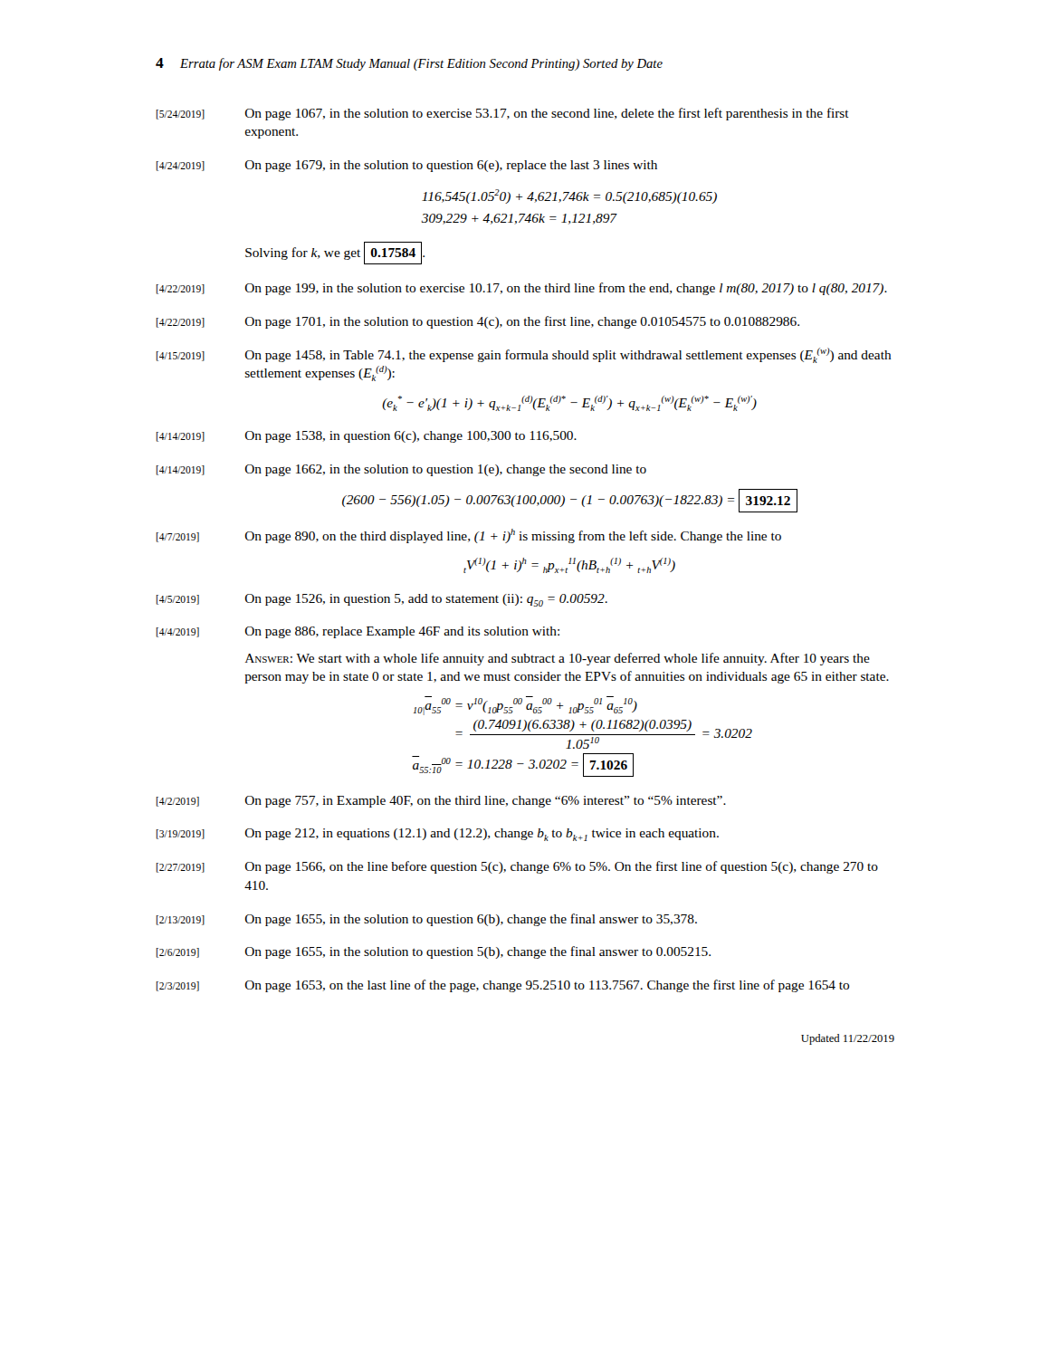4 Errata for ASM Exam LTAM Study Manual (First Edition Second Printing) Sorted by Date
[5/24/2019]
On page 1067, in the solution to exercise 53.17, on the second line, delete the first left parenthesis in the first exponent.
[4/24/2019]
On page 1679, in the solution to question 6(e), replace the last 3 lines with
116,545(1.0520) + 4,621,746k = 0.5(210,685)(10.65) 309,229 + 4,621,746k = 1,121,897
Solving for k, we get 0.17584.
[4/22/2019]
On page 199, in the solution to exercise 10.17, on the third line from the end, change l m(80, 2017) to l q(80, 2017).
[4/22/2019]
On page 1701, in the solution to question 4(c), on the first line, change 0.01054575 to 0.010882986.
[4/15/2019]
On page 1458, in Table 74.1, the expense gain formula should split withdrawal settlement expenses (Ek(w)) and death settlement expenses (Ek(d)):
(ek* − e′k)(1 + i) + qx+k−1(d)(Ek(d)* − Ek(d)′) + qx+k−1(w)(Ek(w)* − Ek(w)′)
[4/14/2019]
On page 1538, in question 6(c), change 100,300 to 116,500.
[4/14/2019]
On page 1662, in the solution to question 1(e), change the second line to
(2600 − 556)(1.05) − 0.00763(100,000) − (1 − 0.00763)(−1822.83) = 3192.12
[4/7/2019]
On page 890, on the third displayed line, (1 + i)h is missing from the left side. Change the line to
tV(1)(1 + i)h = hpx+t11(hBt+h(1) + t+h V(1))
[4/5/2019]
On page 1526, in question 5, add to statement (ii): q50 = 0.00592.
[4/4/2019]
On page 886, replace Example 46F and its solution with:
Answer: We start with a whole life annuity and subtract a 10-year deferred whole life annuity. After 10 years the person may be in state 0 or state 1, and we must consider the EPVs of annuities on individuals age 65 in either state.
10|a5500 = v10(10p5500 a6500 + 10p5501 a6510) = (0.74091)(6.6338) + (0.11682)(0.0395) 1.0510 = 3.0202 a55:1000 = 10.1228 − 3.0202 = 7.1026
[4/2/2019]
On page 757, in Example 40F, on the third line, change “6% interest” to “5% interest”.
[3/19/2019]
On page 212, in equations (12.1) and (12.2), change bk to bk+1 twice in each equation.
[2/27/2019]
On page 1566, on the line before question 5(c), change 6% to 5%. On the first line of question 5(c), change 270 to 410.
[2/13/2019]
On page 1655, in the solution to question 6(b), change the final answer to 35,378.
[2/6/2019]
On page 1655, in the solution to question 5(b), change the final answer to 0.005215.
[2/3/2019]
On page 1653, on the last line of the page, change 95.2510 to 113.7567. Change the first line of page 1654 to
Updated 11/22/2019